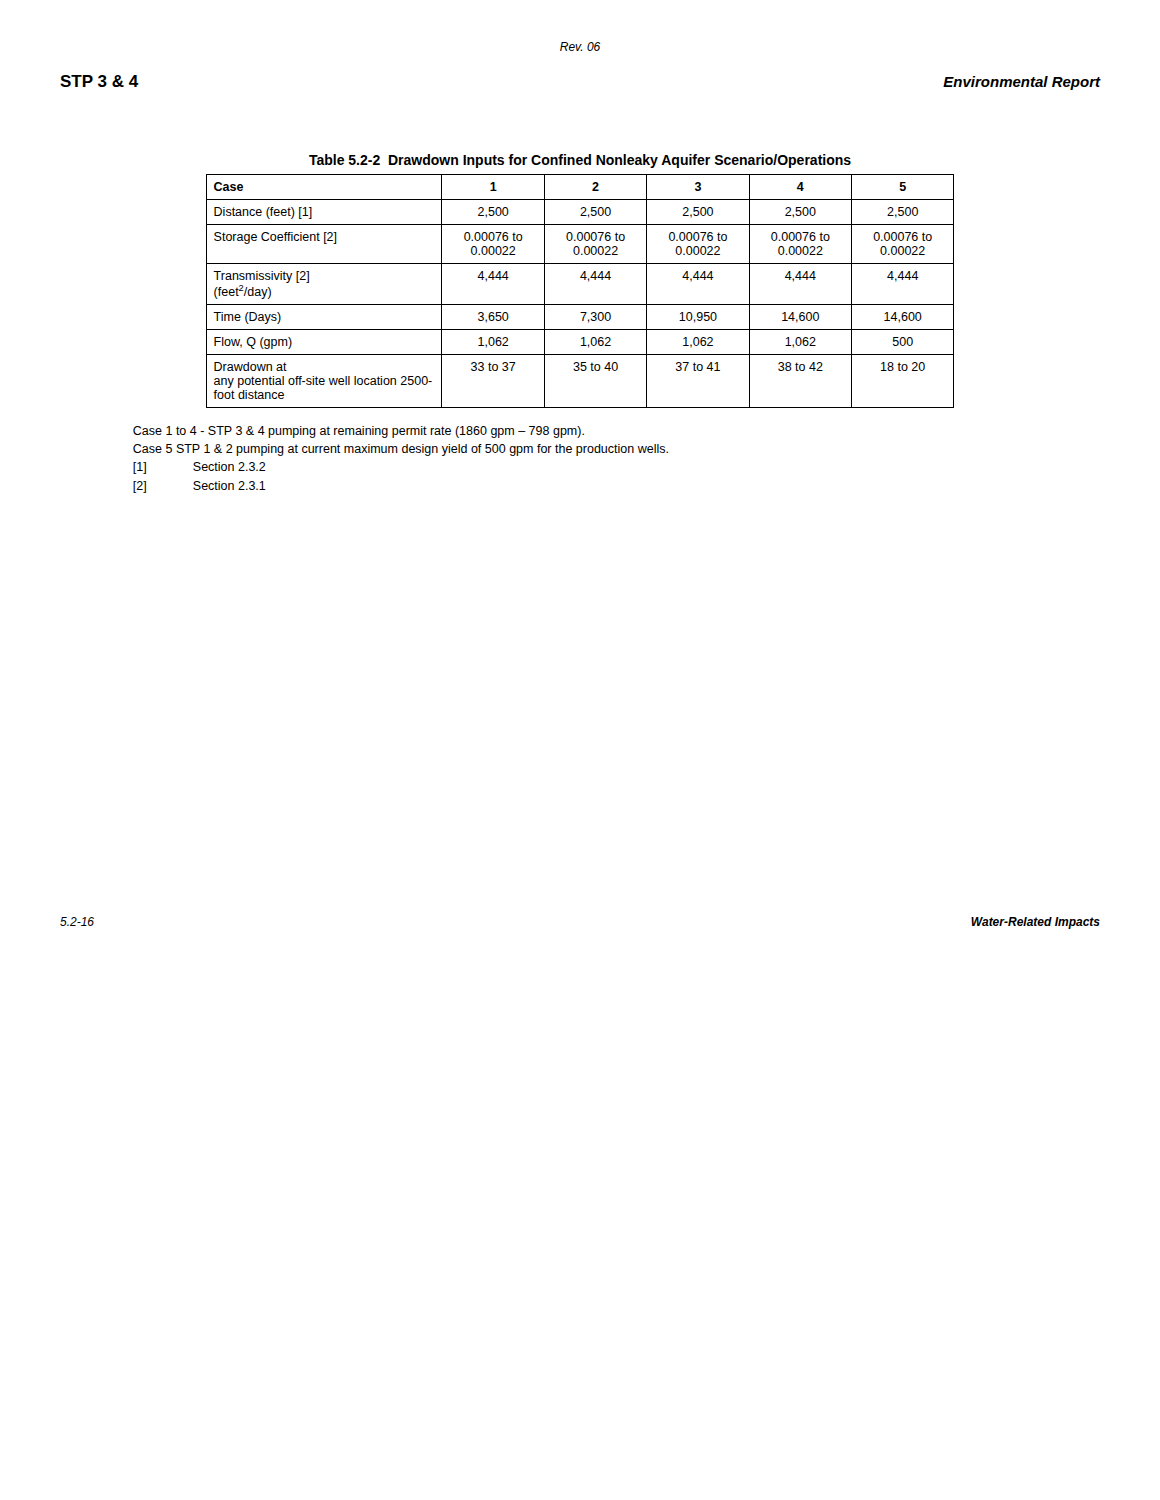Rev. 06
STP 3 & 4
Environmental Report
Table 5.2-2 Drawdown Inputs for Confined Nonleaky Aquifer Scenario/Operations
| Case | 1 | 2 | 3 | 4 | 5 |
| --- | --- | --- | --- | --- | --- |
| Distance (feet) [1] | 2,500 | 2,500 | 2,500 | 2,500 | 2,500 |
| Storage Coefficient [2] | 0.00076 to 0.00022 | 0.00076 to 0.00022 | 0.00076 to 0.00022 | 0.00076 to 0.00022 | 0.00076 to 0.00022 |
| Transmissivity [2] (feet 2 /day) | 4,444 | 4,444 | 4,444 | 4,444 | 4,444 |
| Time (Days) | 3,650 | 7,300 | 10,950 | 14,600 | 14,600 |
| Flow, Q (gpm) | 1,062 | 1,062 | 1,062 | 1,062 | 500 |
| Drawdown at any potential off-site well location 2500-foot distance | 33 to 37 | 35 to 40 | 37 to 41 | 38 to 42 | 18 to 20 |
Case 1 to 4 - STP 3 & 4 pumping at remaining permit rate (1860 gpm – 798 gpm).
Case 5 STP 1 & 2 pumping at current maximum design yield of 500 gpm for the production wells.
[1] Section 2.3.2
[2] Section 2.3.1
5.2-16
Water-Related Impacts